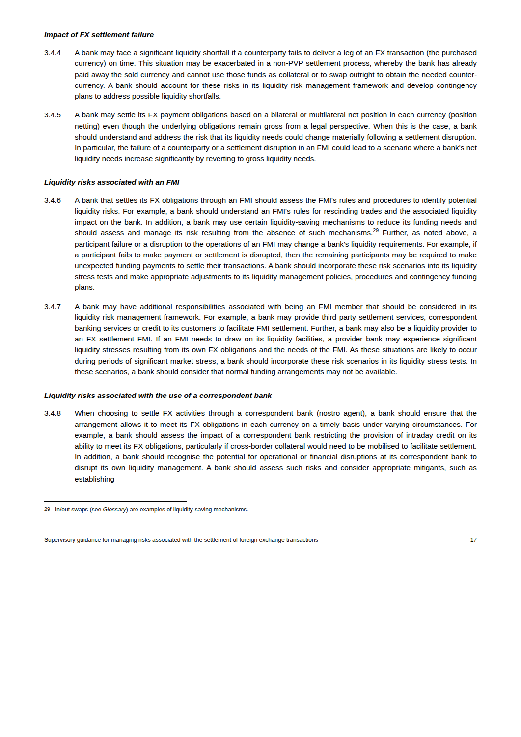Impact of FX settlement failure
3.4.4
A bank may face a significant liquidity shortfall if a counterparty fails to deliver a leg of an FX transaction (the purchased currency) on time. This situation may be exacerbated in a non-PVP settlement process, whereby the bank has already paid away the sold currency and cannot use those funds as collateral or to swap outright to obtain the needed counter-currency. A bank should account for these risks in its liquidity risk management framework and develop contingency plans to address possible liquidity shortfalls.
3.4.5
A bank may settle its FX payment obligations based on a bilateral or multilateral net position in each currency (position netting) even though the underlying obligations remain gross from a legal perspective. When this is the case, a bank should understand and address the risk that its liquidity needs could change materially following a settlement disruption. In particular, the failure of a counterparty or a settlement disruption in an FMI could lead to a scenario where a bank's net liquidity needs increase significantly by reverting to gross liquidity needs.
Liquidity risks associated with an FMI
3.4.6
A bank that settles its FX obligations through an FMI should assess the FMI's rules and procedures to identify potential liquidity risks. For example, a bank should understand an FMI's rules for rescinding trades and the associated liquidity impact on the bank. In addition, a bank may use certain liquidity-saving mechanisms to reduce its funding needs and should assess and manage its risk resulting from the absence of such mechanisms.29 Further, as noted above, a participant failure or a disruption to the operations of an FMI may change a bank's liquidity requirements. For example, if a participant fails to make payment or settlement is disrupted, then the remaining participants may be required to make unexpected funding payments to settle their transactions. A bank should incorporate these risk scenarios into its liquidity stress tests and make appropriate adjustments to its liquidity management policies, procedures and contingency funding plans.
3.4.7
A bank may have additional responsibilities associated with being an FMI member that should be considered in its liquidity risk management framework. For example, a bank may provide third party settlement services, correspondent banking services or credit to its customers to facilitate FMI settlement. Further, a bank may also be a liquidity provider to an FX settlement FMI. If an FMI needs to draw on its liquidity facilities, a provider bank may experience significant liquidity stresses resulting from its own FX obligations and the needs of the FMI. As these situations are likely to occur during periods of significant market stress, a bank should incorporate these risk scenarios in its liquidity stress tests. In these scenarios, a bank should consider that normal funding arrangements may not be available.
Liquidity risks associated with the use of a correspondent bank
3.4.8
When choosing to settle FX activities through a correspondent bank (nostro agent), a bank should ensure that the arrangement allows it to meet its FX obligations in each currency on a timely basis under varying circumstances. For example, a bank should assess the impact of a correspondent bank restricting the provision of intraday credit on its ability to meet its FX obligations, particularly if cross-border collateral would need to be mobilised to facilitate settlement. In addition, a bank should recognise the potential for operational or financial disruptions at its correspondent bank to disrupt its own liquidity management. A bank should assess such risks and consider appropriate mitigants, such as establishing
29
In/out swaps (see Glossary) are examples of liquidity-saving mechanisms.
Supervisory guidance for managing risks associated with the settlement of foreign exchange transactions
17